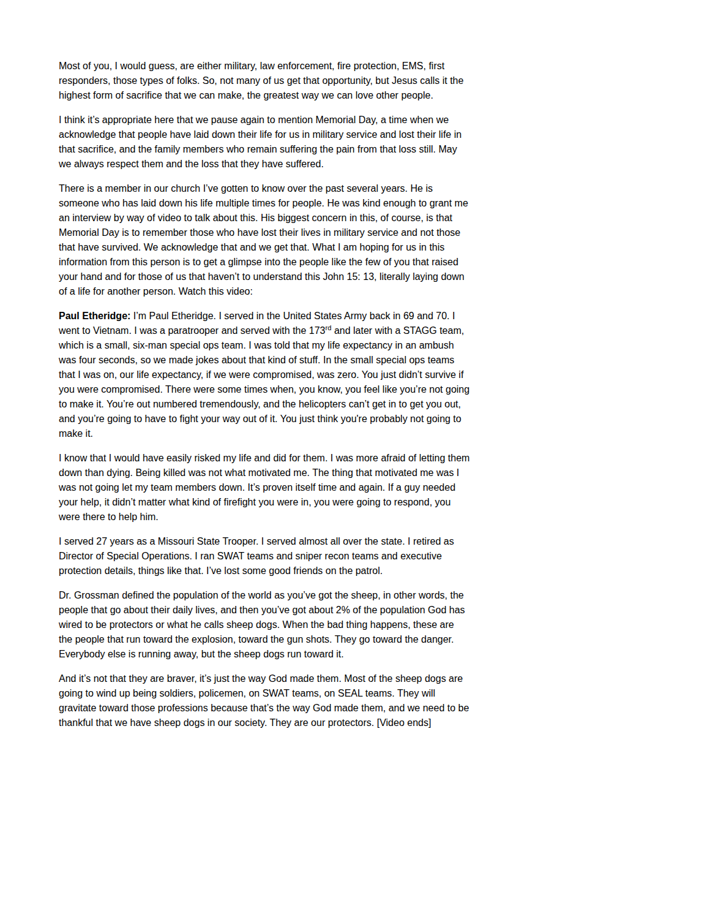Most of you, I would guess, are either military, law enforcement, fire protection, EMS, first responders, those types of folks. So, not many of us get that opportunity, but Jesus calls it the highest form of sacrifice that we can make, the greatest way we can love other people.
I think it’s appropriate here that we pause again to mention Memorial Day, a time when we acknowledge that people have laid down their life for us in military service and lost their life in that sacrifice, and the family members who remain suffering the pain from that loss still. May we always respect them and the loss that they have suffered.
There is a member in our church I’ve gotten to know over the past several years. He is someone who has laid down his life multiple times for people. He was kind enough to grant me an interview by way of video to talk about this. His biggest concern in this, of course, is that Memorial Day is to remember those who have lost their lives in military service and not those that have survived. We acknowledge that and we get that. What I am hoping for us in this information from this person is to get a glimpse into the people like the few of you that raised your hand and for those of us that haven’t to understand this John 15: 13, literally laying down of a life for another person. Watch this video:
Paul Etheridge: I’m Paul Etheridge. I served in the United States Army back in 69 and 70. I went to Vietnam. I was a paratrooper and served with the 173rd and later with a STAGG team, which is a small, six-man special ops team. I was told that my life expectancy in an ambush was four seconds, so we made jokes about that kind of stuff. In the small special ops teams that I was on, our life expectancy, if we were compromised, was zero. You just didn’t survive if you were compromised. There were some times when, you know, you feel like you’re not going to make it. You’re out numbered tremendously, and the helicopters can’t get in to get you out, and you’re going to have to fight your way out of it. You just think you're probably not going to make it.
I know that I would have easily risked my life and did for them. I was more afraid of letting them down than dying. Being killed was not what motivated me. The thing that motivated me was I was not going let my team members down. It’s proven itself time and again. If a guy needed your help, it didn’t matter what kind of firefight you were in, you were going to respond, you were there to help him.
I served 27 years as a Missouri State Trooper. I served almost all over the state. I retired as Director of Special Operations. I ran SWAT teams and sniper recon teams and executive protection details, things like that. I’ve lost some good friends on the patrol.
Dr. Grossman defined the population of the world as you’ve got the sheep, in other words, the people that go about their daily lives, and then you’ve got about 2% of the population God has wired to be protectors or what he calls sheep dogs. When the bad thing happens, these are the people that run toward the explosion, toward the gun shots. They go toward the danger. Everybody else is running away, but the sheep dogs run toward it.
And it’s not that they are braver, it’s just the way God made them. Most of the sheep dogs are going to wind up being soldiers, policemen, on SWAT teams, on SEAL teams. They will gravitate toward those professions because that’s the way God made them, and we need to be thankful that we have sheep dogs in our society. They are our protectors. [Video ends]